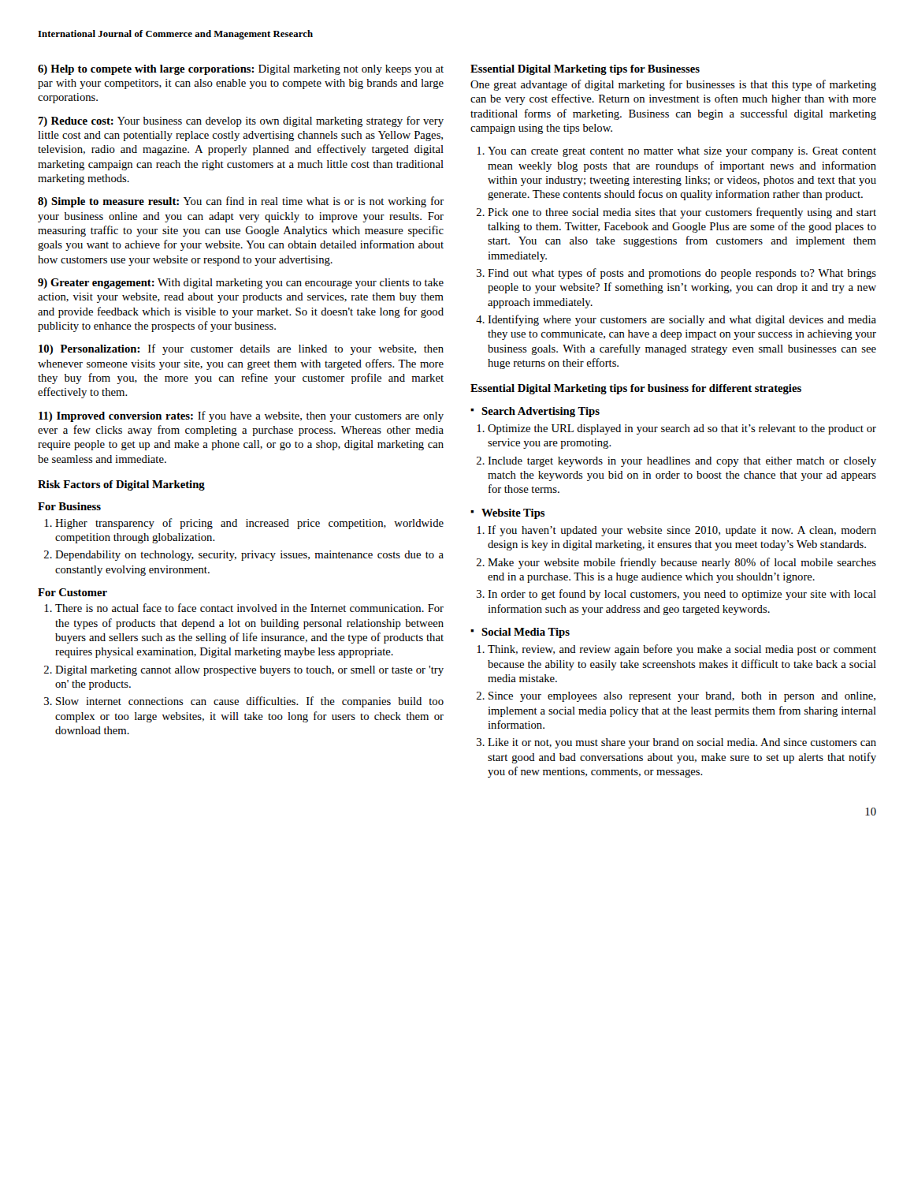International Journal of Commerce and Management Research
6) Help to compete with large corporations: Digital marketing not only keeps you at par with your competitors, it can also enable you to compete with big brands and large corporations.
7) Reduce cost: Your business can develop its own digital marketing strategy for very little cost and can potentially replace costly advertising channels such as Yellow Pages, television, radio and magazine. A properly planned and effectively targeted digital marketing campaign can reach the right customers at a much little cost than traditional marketing methods.
8) Simple to measure result: You can find in real time what is or is not working for your business online and you can adapt very quickly to improve your results. For measuring traffic to your site you can use Google Analytics which measure specific goals you want to achieve for your website. You can obtain detailed information about how customers use your website or respond to your advertising.
9) Greater engagement: With digital marketing you can encourage your clients to take action, visit your website, read about your products and services, rate them buy them and provide feedback which is visible to your market. So it doesn't take long for good publicity to enhance the prospects of your business.
10) Personalization: If your customer details are linked to your website, then whenever someone visits your site, you can greet them with targeted offers. The more they buy from you, the more you can refine your customer profile and market effectively to them.
11) Improved conversion rates: If you have a website, then your customers are only ever a few clicks away from completing a purchase process. Whereas other media require people to get up and make a phone call, or go to a shop, digital marketing can be seamless and immediate.
Risk Factors of Digital Marketing
For Business
Higher transparency of pricing and increased price competition, worldwide competition through globalization.
Dependability on technology, security, privacy issues, maintenance costs due to a constantly evolving environment.
For Customer
There is no actual face to face contact involved in the Internet communication. For the types of products that depend a lot on building personal relationship between buyers and sellers such as the selling of life insurance, and the type of products that requires physical examination, Digital marketing maybe less appropriate.
Digital marketing cannot allow prospective buyers to touch, or smell or taste or 'try on' the products.
Slow internet connections can cause difficulties. If the companies build too complex or too large websites, it will take too long for users to check them or download them.
Essential Digital Marketing tips for Businesses
One great advantage of digital marketing for businesses is that this type of marketing can be very cost effective. Return on investment is often much higher than with more traditional forms of marketing. Business can begin a successful digital marketing campaign using the tips below.
You can create great content no matter what size your company is. Great content mean weekly blog posts that are roundups of important news and information within your industry; tweeting interesting links; or videos, photos and text that you generate. These contents should focus on quality information rather than product.
Pick one to three social media sites that your customers frequently using and start talking to them. Twitter, Facebook and Google Plus are some of the good places to start. You can also take suggestions from customers and implement them immediately.
Find out what types of posts and promotions do people responds to? What brings people to your website? If something isn’t working, you can drop it and try a new approach immediately.
Identifying where your customers are socially and what digital devices and media they use to communicate, can have a deep impact on your success in achieving your business goals. With a carefully managed strategy even small businesses can see huge returns on their efforts.
Essential Digital Marketing tips for business for different strategies
Search Advertising Tips
Optimize the URL displayed in your search ad so that it’s relevant to the product or service you are promoting.
Include target keywords in your headlines and copy that either match or closely match the keywords you bid on in order to boost the chance that your ad appears for those terms.
Website Tips
If you haven’t updated your website since 2010, update it now. A clean, modern design is key in digital marketing, it ensures that you meet today’s Web standards.
Make your website mobile friendly because nearly 80% of local mobile searches end in a purchase. This is a huge audience which you shouldn’t ignore.
In order to get found by local customers, you need to optimize your site with local information such as your address and geo targeted keywords.
Social Media Tips
Think, review, and review again before you make a social media post or comment because the ability to easily take screenshots makes it difficult to take back a social media mistake.
Since your employees also represent your brand, both in person and online, implement a social media policy that at the least permits them from sharing internal information.
Like it or not, you must share your brand on social media. And since customers can start good and bad conversations about you, make sure to set up alerts that notify you of new mentions, comments, or messages.
10